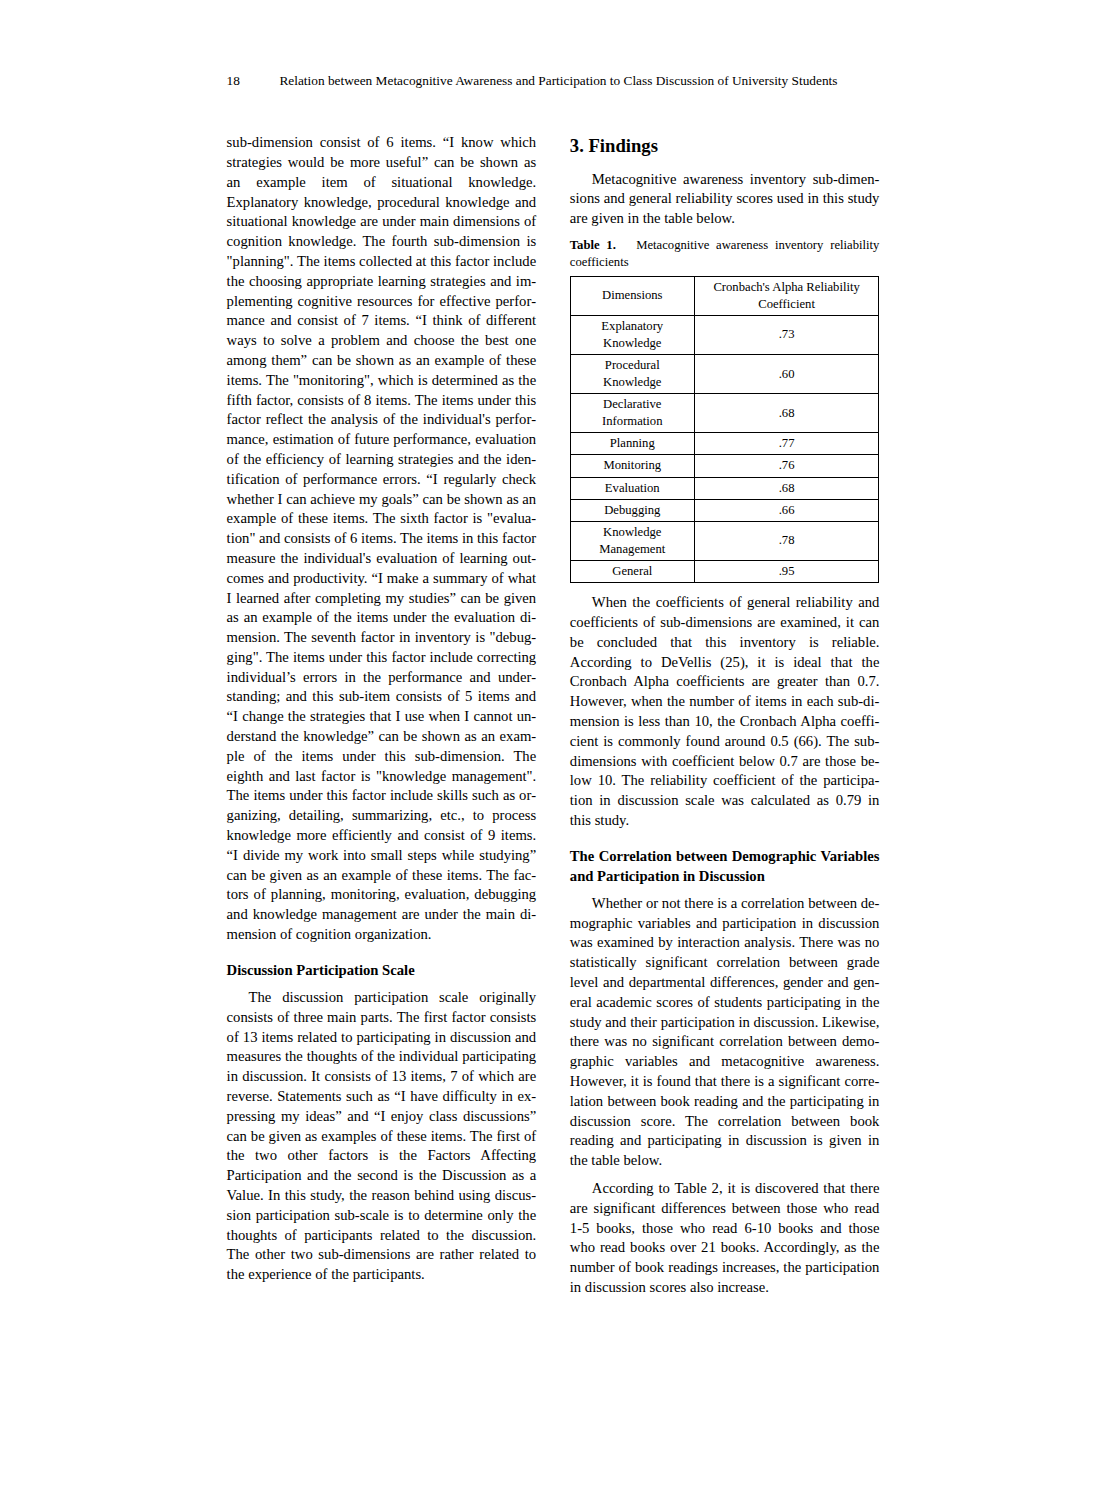18 Relation between Metacognitive Awareness and Participation to Class Discussion of University Students
sub-dimension consist of 6 items. “I know which strategies would be more useful” can be shown as an example item of situational knowledge. Explanatory knowledge, procedural knowledge and situational knowledge are under main dimensions of cognition knowledge. The fourth sub-dimension is "planning". The items collected at this factor include the choosing appropriate learning strategies and implementing cognitive resources for effective performance and consist of 7 items. “I think of different ways to solve a problem and choose the best one among them” can be shown as an example of these items. The "monitoring", which is determined as the fifth factor, consists of 8 items. The items under this factor reflect the analysis of the individual's performance, estimation of future performance, evaluation of the efficiency of learning strategies and the identification of performance errors. “I regularly check whether I can achieve my goals” can be shown as an example of these items. The sixth factor is "evaluation" and consists of 6 items. The items in this factor measure the individual's evaluation of learning outcomes and productivity. “I make a summary of what I learned after completing my studies” can be given as an example of the items under the evaluation dimension. The seventh factor in inventory is "debugging". The items under this factor include correcting individual’s errors in the performance and understanding; and this sub-item consists of 5 items and “I change the strategies that I use when I cannot understand the knowledge” can be shown as an example of the items under this sub-dimension. The eighth and last factor is "knowledge management". The items under this factor include skills such as organizing, detailing, summarizing, etc., to process knowledge more efficiently and consist of 9 items. “I divide my work into small steps while studying” can be given as an example of these items. The factors of planning, monitoring, evaluation, debugging and knowledge management are under the main dimension of cognition organization.
Discussion Participation Scale
The discussion participation scale originally consists of three main parts. The first factor consists of 13 items related to participating in discussion and measures the thoughts of the individual participating in discussion. It consists of 13 items, 7 of which are reverse. Statements such as “I have difficulty in expressing my ideas” and “I enjoy class discussions” can be given as examples of these items. The first of the two other factors is the Factors Affecting Participation and the second is the Discussion as a Value. In this study, the reason behind using discussion participation sub-scale is to determine only the thoughts of participants related to the discussion. The other two sub-dimensions are rather related to the experience of the participants.
3. Findings
Metacognitive awareness inventory sub-dimensions and general reliability scores used in this study are given in the table below.
Table 1. Metacognitive awareness inventory reliability coefficients
| Dimensions | Cronbach's Alpha Reliability Coefficient |
| --- | --- |
| Explanatory Knowledge | .73 |
| Procedural Knowledge | .60 |
| Declarative Information | .68 |
| Planning | .77 |
| Monitoring | .76 |
| Evaluation | .68 |
| Debugging | .66 |
| Knowledge Management | .78 |
| General | .95 |
When the coefficients of general reliability and coefficients of sub-dimensions are examined, it can be concluded that this inventory is reliable. According to DeVellis (25), it is ideal that the Cronbach Alpha coefficients are greater than 0.7. However, when the number of items in each sub-dimension is less than 10, the Cronbach Alpha coefficient is commonly found around 0.5 (66). The sub-dimensions with coefficient below 0.7 are those below 10. The reliability coefficient of the participation in discussion scale was calculated as 0.79 in this study.
The Correlation between Demographic Variables and Participation in Discussion
Whether or not there is a correlation between demographic variables and participation in discussion was examined by interaction analysis. There was no statistically significant correlation between grade level and departmental differences, gender and general academic scores of students participating in the study and their participation in discussion. Likewise, there was no significant correlation between demographic variables and metacognitive awareness. However, it is found that there is a significant correlation between book reading and the participating in discussion score. The correlation between book reading and participating in discussion is given in the table below.
According to Table 2, it is discovered that there are significant differences between those who read 1-5 books, those who read 6-10 books and those who read books over 21 books. Accordingly, as the number of book readings increases, the participation in discussion scores also increase.